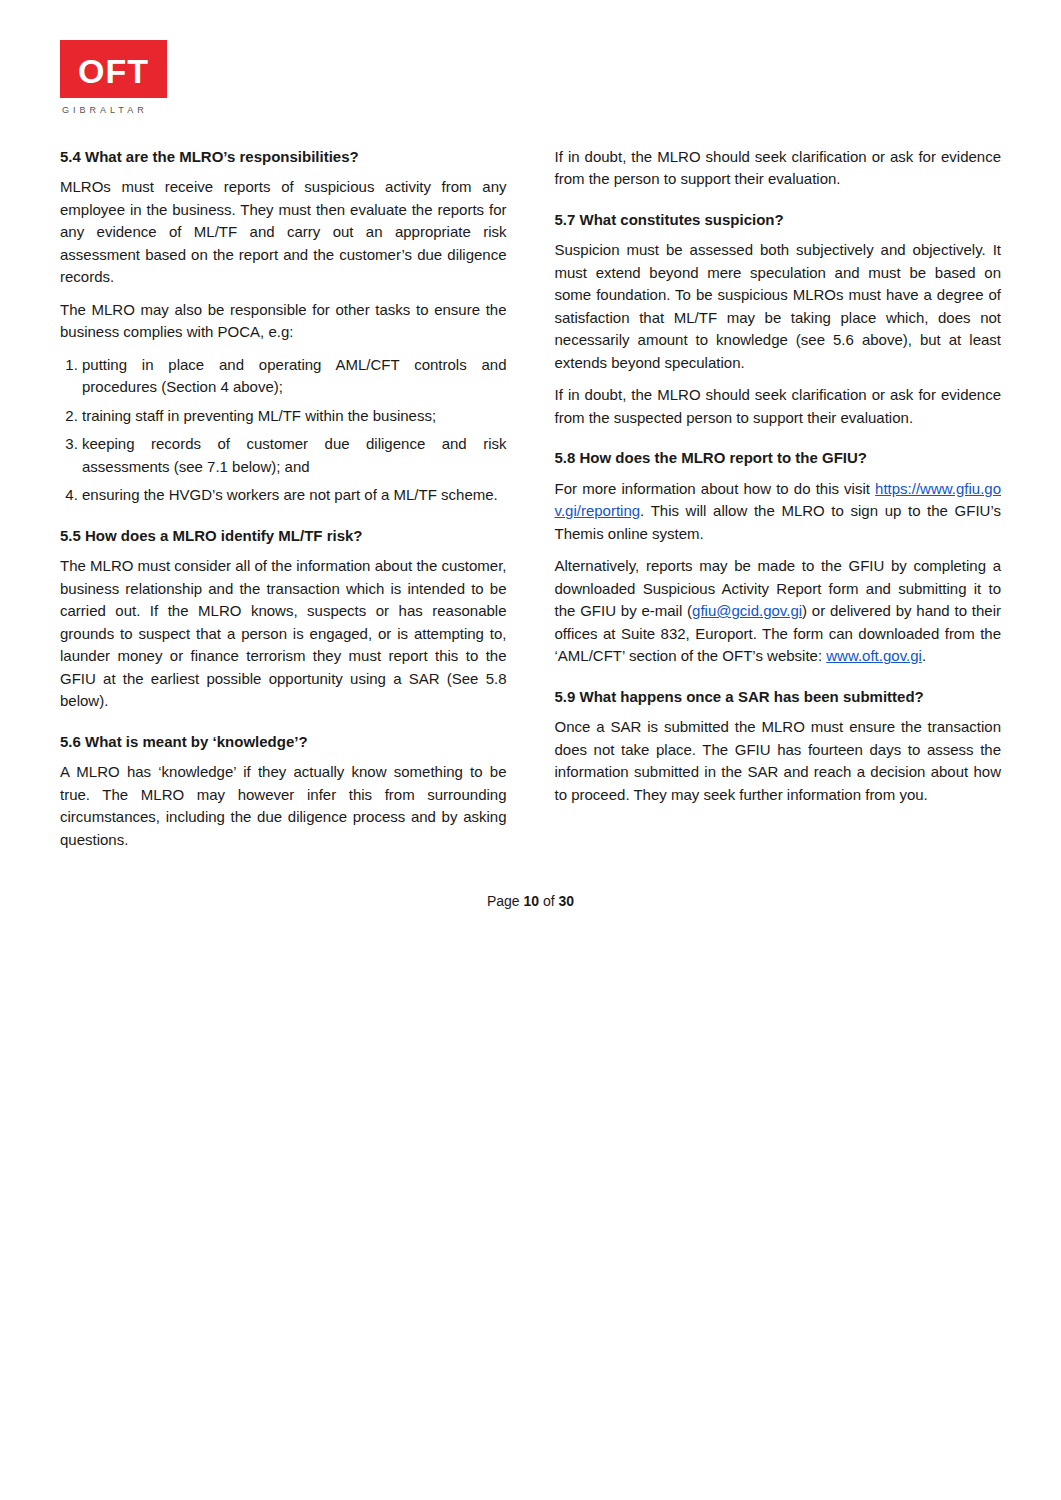OFT
GIBRALTAR
5.4 What are the MLRO’s responsibilities?
MLROs must receive reports of suspicious activity from any employee in the business. They must then evaluate the reports for any evidence of ML/TF and carry out an appropriate risk assessment based on the report and the customer’s due diligence records.
The MLRO may also be responsible for other tasks to ensure the business complies with POCA, e.g:
putting in place and operating AML/CFT controls and procedures (Section 4 above);
training staff in preventing ML/TF within the business;
keeping records of customer due diligence and risk assessments (see 7.1 below); and
ensuring the HVGD’s workers are not part of a ML/TF scheme.
5.5 How does a MLRO identify ML/TF risk?
The MLRO must consider all of the information about the customer, business relationship and the transaction which is intended to be carried out. If the MLRO knows, suspects or has reasonable grounds to suspect that a person is engaged, or is attempting to, launder money or finance terrorism they must report this to the GFIU at the earliest possible opportunity using a SAR (See 5.8 below).
5.6 What is meant by ‘knowledge’?
A MLRO has ‘knowledge’ if they actually know something to be true. The MLRO may however infer this from surrounding circumstances, including the due diligence process and by asking questions.
If in doubt, the MLRO should seek clarification or ask for evidence from the person to support their evaluation.
5.7 What constitutes suspicion?
Suspicion must be assessed both subjectively and objectively. It must extend beyond mere speculation and must be based on some foundation. To be suspicious MLROs must have a degree of satisfaction that ML/TF may be taking place which, does not necessarily amount to knowledge (see 5.6 above), but at least extends beyond speculation.
If in doubt, the MLRO should seek clarification or ask for evidence from the suspected person to support their evaluation.
5.8 How does the MLRO report to the GFIU?
For more information about how to do this visit https://www.gfiu.gov.gi/reporting. This will allow the MLRO to sign up to the GFIU’s Themis online system.
Alternatively, reports may be made to the GFIU by completing a downloaded Suspicious Activity Report form and submitting it to the GFIU by e-mail (gfiu@gcid.gov.gi) or delivered by hand to their offices at Suite 832, Europort. The form can downloaded from the ‘AML/CFT’ section of the OFT’s website: www.oft.gov.gi.
5.9 What happens once a SAR has been submitted?
Once a SAR is submitted the MLRO must ensure the transaction does not take place. The GFIU has fourteen days to assess the information submitted in the SAR and reach a decision about how to proceed. They may seek further information from you.
Page 10 of 30